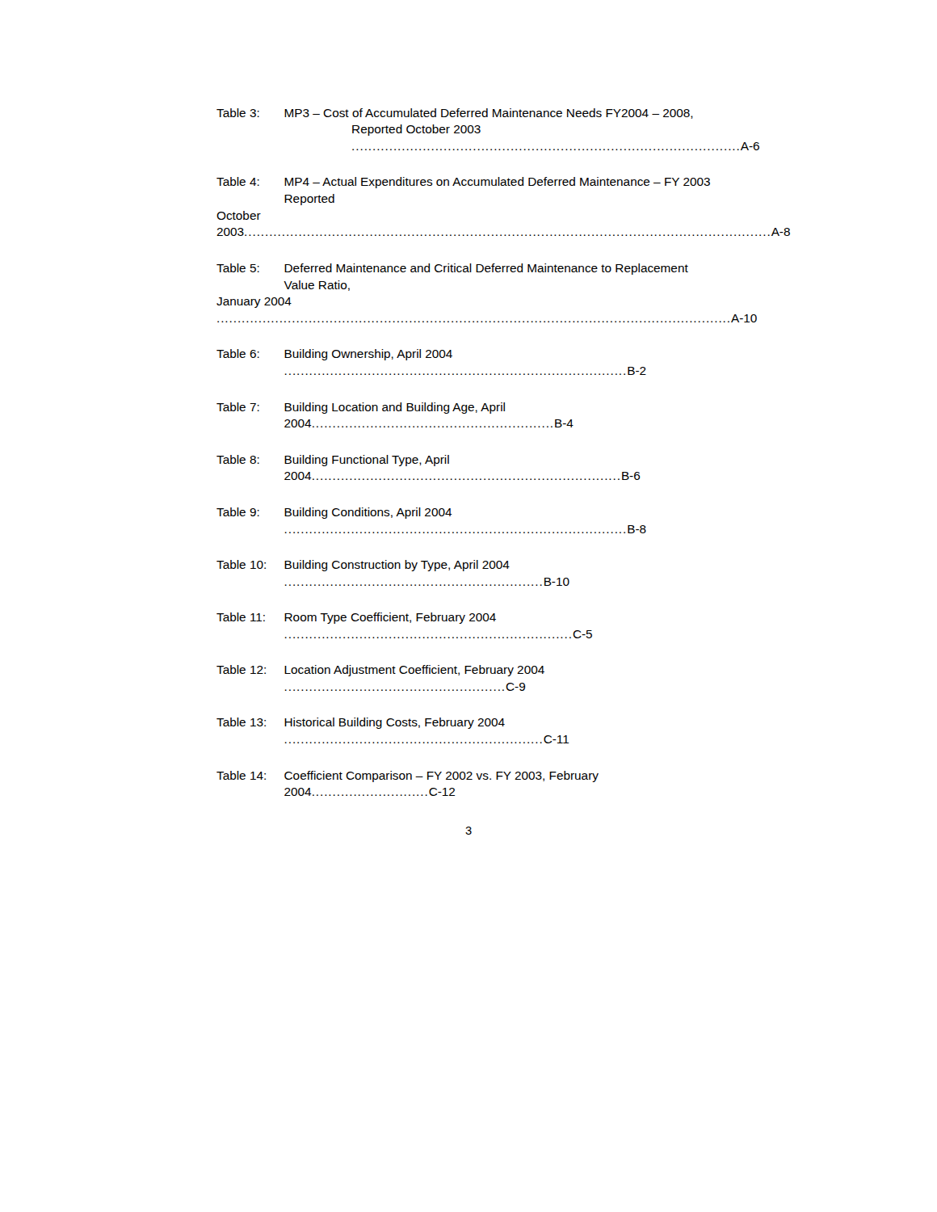Table 3: MP3 – Cost of Accumulated Deferred Maintenance Needs FY2004 – 2008, Reported October 2003 ............................................................................................. A-6
Table 4: MP4 – Actual Expenditures on Accumulated Deferred Maintenance – FY 2003 Reported
October 2003.............................................................................................................................. A-8
Table 5: Deferred Maintenance and Critical Deferred Maintenance to Replacement Value Ratio,
January 2004 ........................................................................................................................... A-10
Table 6: Building Ownership, April 2004 .................................................................................. B-2
Table 7: Building Location and Building Age, April 2004.......................................................... B-4
Table 8: Building Functional Type, April 2004.......................................................................... B-6
Table 9: Building Conditions, April 2004 .................................................................................. B-8
Table 10: Building Construction by Type, April 2004 .............................................................. B-10
Table 11: Room Type Coefficient, February 2004 ..................................................................... C-5
Table 12: Location Adjustment Coefficient, February 2004 ..................................................... C-9
Table 13: Historical Building Costs, February 2004 .............................................................. C-11
Table 14: Coefficient Comparison – FY 2002 vs. FY 2003, February 2004............................ C-12
3